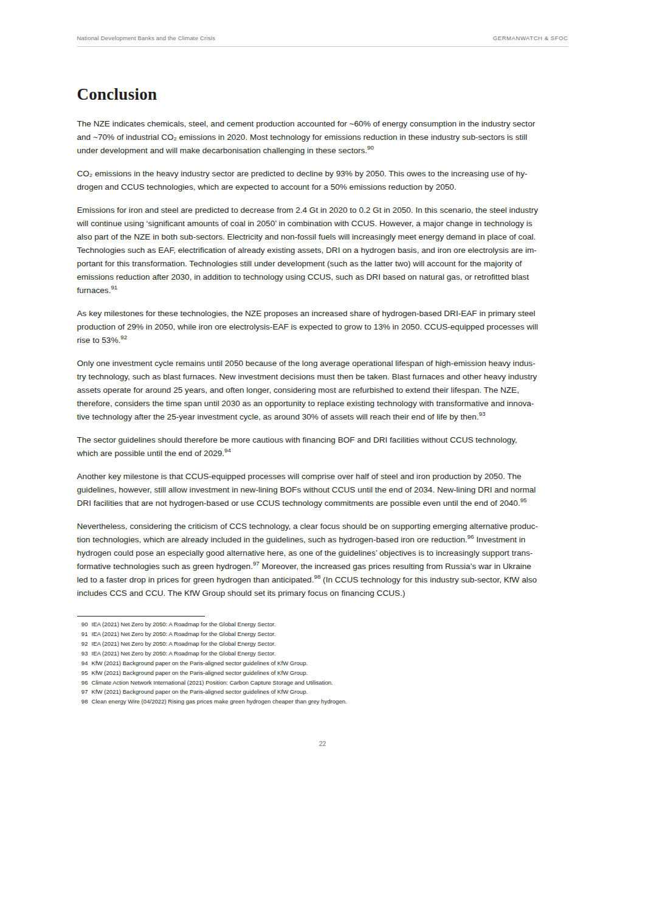National Development Banks and the Climate Crisis GERMANWATCH & SFOC
Conclusion
The NZE indicates chemicals, steel, and cement production accounted for ~60% of energy consumption in the industry sector and ~70% of industrial CO₂ emissions in 2020. Most technology for emissions reduction in these industry sub-sectors is still under development and will make decarbonisation challenging in these sectors.90
CO₂ emissions in the heavy industry sector are predicted to decline by 93% by 2050. This owes to the increasing use of hydrogen and CCUS technologies, which are expected to account for a 50% emissions reduction by 2050.
Emissions for iron and steel are predicted to decrease from 2.4 Gt in 2020 to 0.2 Gt in 2050. In this scenario, the steel industry will continue using ‘significant amounts of coal in 2050’ in combination with CCUS. However, a major change in technology is also part of the NZE in both sub-sectors. Electricity and non-fossil fuels will increasingly meet energy demand in place of coal. Technologies such as EAF, electrification of already existing assets, DRI on a hydrogen basis, and iron ore electrolysis are important for this transformation. Technologies still under development (such as the latter two) will account for the majority of emissions reduction after 2030, in addition to technology using CCUS, such as DRI based on natural gas, or retrofitted blast furnaces.91
As key milestones for these technologies, the NZE proposes an increased share of hydrogen-based DRI-EAF in primary steel production of 29% in 2050, while iron ore electrolysis-EAF is expected to grow to 13% in 2050. CCUS-equipped processes will rise to 53%.92
Only one investment cycle remains until 2050 because of the long average operational lifespan of high-emission heavy industry technology, such as blast furnaces. New investment decisions must then be taken. Blast furnaces and other heavy industry assets operate for around 25 years, and often longer, considering most are refurbished to extend their lifespan. The NZE, therefore, considers the time span until 2030 as an opportunity to replace existing technology with transformative and innovative technology after the 25-year investment cycle, as around 30% of assets will reach their end of life by then.93
The sector guidelines should therefore be more cautious with financing BOF and DRI facilities without CCUS technology, which are possible until the end of 2029.94
Another key milestone is that CCUS-equipped processes will comprise over half of steel and iron production by 2050. The guidelines, however, still allow investment in new-lining BOFs without CCUS until the end of 2034. New-lining DRI and normal DRI facilities that are not hydrogen-based or use CCUS technology commitments are possible even until the end of 2040.95
Nevertheless, considering the criticism of CCS technology, a clear focus should be on supporting emerging alternative production technologies, which are already included in the guidelines, such as hydrogen-based iron ore reduction.96 Investment in hydrogen could pose an especially good alternative here, as one of the guidelines’ objectives is to increasingly support transformative technologies such as green hydrogen.97 Moreover, the increased gas prices resulting from Russia’s war in Ukraine led to a faster drop in prices for green hydrogen than anticipated.98 (In CCUS technology for this industry sub-sector, KfW also includes CCS and CCU. The KfW Group should set its primary focus on financing CCUS.)
90 IEA (2021) Net Zero by 2050: A Roadmap for the Global Energy Sector.
91 IEA (2021) Net Zero by 2050: A Roadmap for the Global Energy Sector.
92 IEA (2021) Net Zero by 2050: A Roadmap for the Global Energy Sector.
93 IEA (2021) Net Zero by 2050: A Roadmap for the Global Energy Sector.
94 KfW (2021) Background paper on the Paris-aligned sector guidelines of KfW Group.
95 KfW (2021) Background paper on the Paris-aligned sector guidelines of KfW Group.
96 Climate Action Network International (2021) Position: Carbon Capture Storage and Utilisation.
97 KfW (2021) Background paper on the Paris-aligned sector guidelines of KfW Group.
98 Clean energy Wire (04/2022) Rising gas prices make green hydrogen cheaper than grey hydrogen.
22